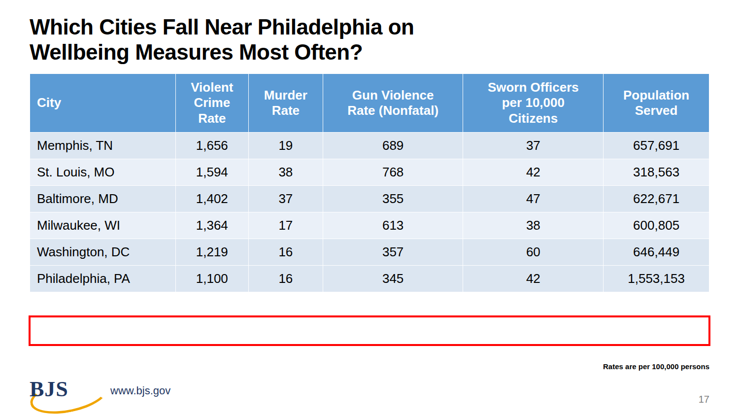Which Cities Fall Near Philadelphia on
Wellbeing Measures Most Often?
| City | Violent Crime Rate | Murder Rate | Gun Violence Rate (Nonfatal) | Sworn Officers per 10,000 Citizens | Population Served |
| --- | --- | --- | --- | --- | --- |
| Memphis, TN | 1,656 | 19 | 689 | 37 | 657,691 |
| St. Louis, MO | 1,594 | 38 | 768 | 42 | 318,563 |
| Baltimore, MD | 1,402 | 37 | 355 | 47 | 622,671 |
| Milwaukee, WI | 1,364 | 17 | 613 | 38 | 600,805 |
| Washington, DC | 1,219 | 16 | 357 | 60 | 646,449 |
| Philadelphia, PA | 1,100 | 16 | 345 | 42 | 1,553,153 |
Rates are per 100,000 persons
BJS www.bjs.gov
17